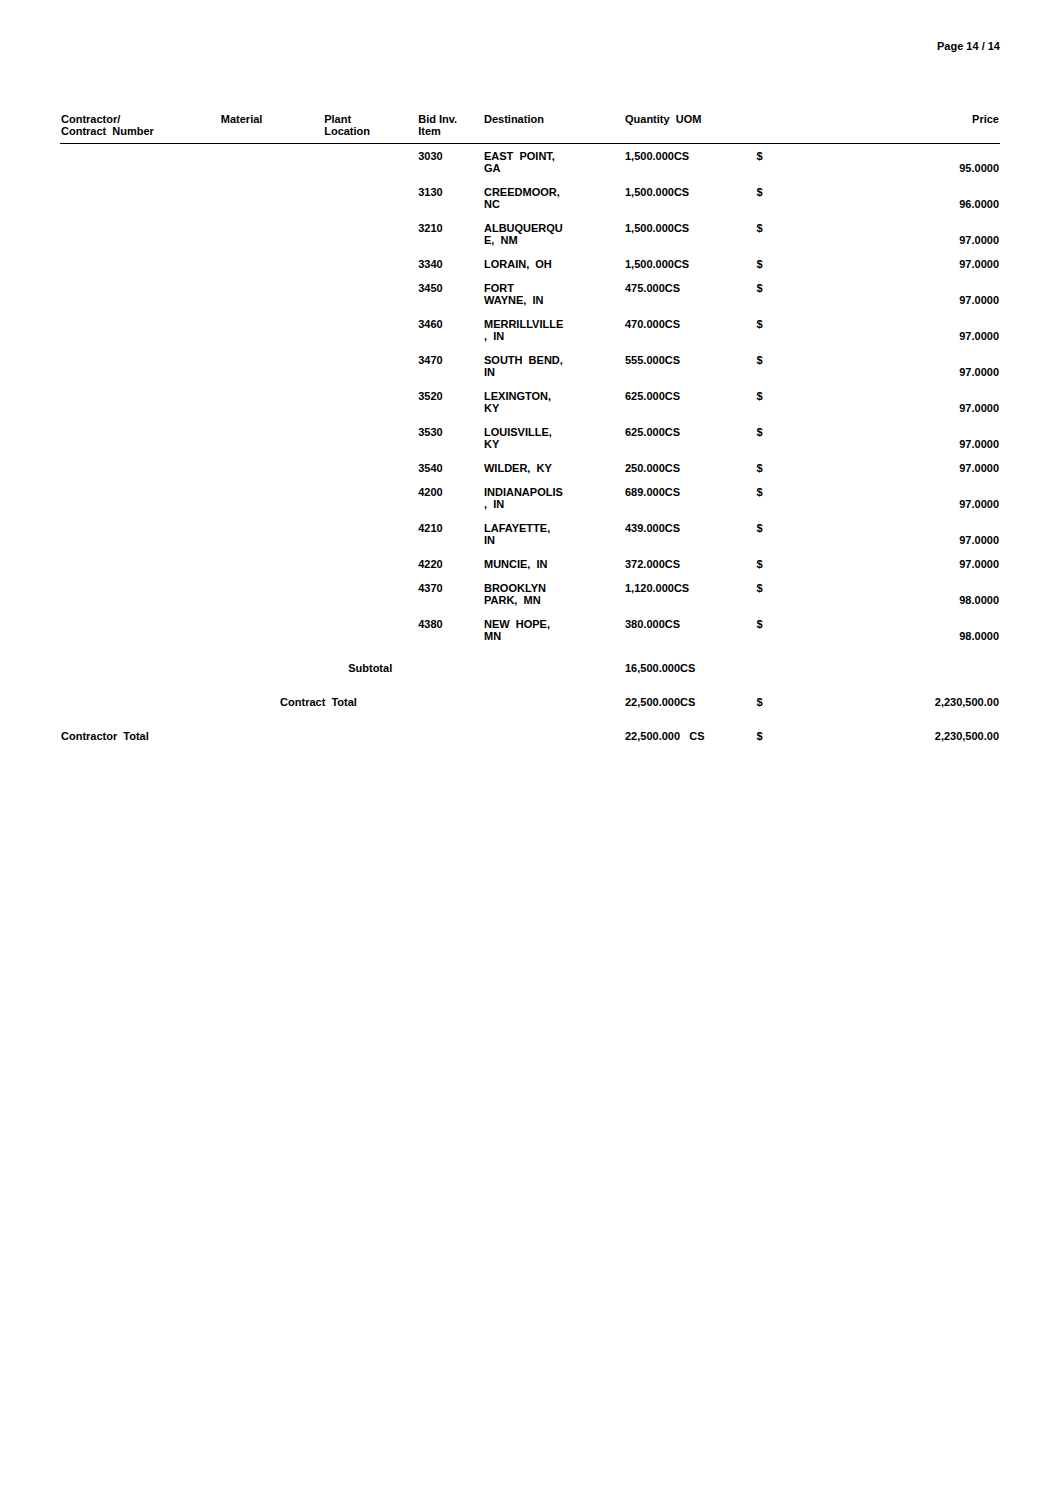Page 14 / 14
| Contractor/ Contract Number | Material | Plant Location | Bid Inv. Item | Destination | Quantity UOM | | Price |
| --- | --- | --- | --- | --- | --- | --- | --- |
| | | | 3030 | EAST POINT, GA | 1,500.000CS | $ | 95.0000 |
| | | | 3130 | CREEDMOOR, NC | 1,500.000CS | $ | 96.0000 |
| | | | 3210 | ALBUQUERQU E, NM | 1,500.000CS | $ | 97.0000 |
| | | | 3340 | LORAIN, OH | 1,500.000CS | $ | 97.0000 |
| | | | 3450 | FORT WAYNE, IN | 475.000CS | $ | 97.0000 |
| | | | 3460 | MERRILLVILLE , IN | 470.000CS | $ | 97.0000 |
| | | | 3470 | SOUTH BEND, IN | 555.000CS | $ | 97.0000 |
| | | | 3520 | LEXINGTON, KY | 625.000CS | $ | 97.0000 |
| | | | 3530 | LOUISVILLE, KY | 625.000CS | $ | 97.0000 |
| | | | 3540 | WILDER, KY | 250.000CS | $ | 97.0000 |
| | | | 4200 | INDIANAPOLIS , IN | 689.000CS | $ | 97.0000 |
| | | | 4210 | LAFAYETTE, IN | 439.000CS | $ | 97.0000 |
| | | | 4220 | MUNCIE, IN | 372.000CS | $ | 97.0000 |
| | | | 4370 | BROOKLYN PARK, MN | 1,120.000CS | $ | 98.0000 |
| | | | 4380 | NEW HOPE, MN | 380.000CS | $ | 98.0000 |
| | | Subtotal | | | 16,500.000CS | | |
| | Contract Total | | | 22,500.000CS | $ | 2,230,500.00 |
| Contractor Total | | | | | 22,500.000 CS | $ | 2,230,500.00 |